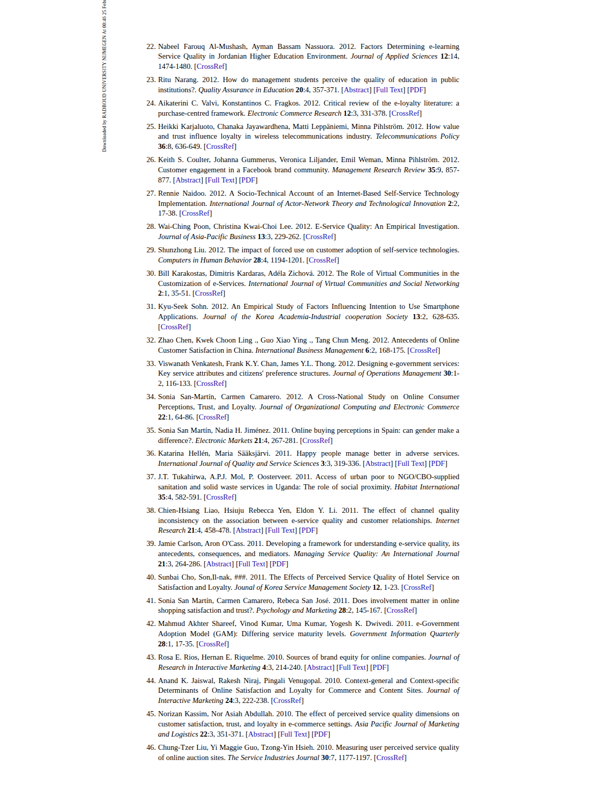Downloaded by RADBOUD UNIVERSITY NIJMEGEN At 00:46 25 February 2015 (PT)
22. Nabeel Farouq Al-Mushash, Ayman Bassam Nassuora. 2012. Factors Determining e-learning Service Quality in Jordanian Higher Education Environment. Journal of Applied Sciences 12:14, 1474-1480. [CrossRef]
23. Ritu Narang. 2012. How do management students perceive the quality of education in public institutions?. Quality Assurance in Education 20:4, 357-371. [Abstract] [Full Text] [PDF]
24. Aikaterini C. Valvi, Konstantinos C. Fragkos. 2012. Critical review of the e-loyalty literature: a purchase-centred framework. Electronic Commerce Research 12:3, 331-378. [CrossRef]
25. Heikki Karjaluoto, Chanaka Jayawardhena, Matti Leppäniemi, Minna Pihlström. 2012. How value and trust influence loyalty in wireless telecommunications industry. Telecommunications Policy 36:8, 636-649. [CrossRef]
26. Keith S. Coulter, Johanna Gummerus, Veronica Liljander, Emil Weman, Minna Pihlström. 2012. Customer engagement in a Facebook brand community. Management Research Review 35:9, 857-877. [Abstract] [Full Text] [PDF]
27. Rennie Naidoo. 2012. A Socio-Technical Account of an Internet-Based Self-Service Technology Implementation. International Journal of Actor-Network Theory and Technological Innovation 2:2, 17-38. [CrossRef]
28. Wai-Ching Poon, Christina Kwai-Choi Lee. 2012. E-Service Quality: An Empirical Investigation. Journal of Asia-Pacific Business 13:3, 229-262. [CrossRef]
29. Shunzhong Liu. 2012. The impact of forced use on customer adoption of self-service technologies. Computers in Human Behavior 28:4, 1194-1201. [CrossRef]
30. Bill Karakostas, Dimitris Kardaras, Adéla Zichová. 2012. The Role of Virtual Communities in the Customization of e-Services. International Journal of Virtual Communities and Social Networking 2:1, 35-51. [CrossRef]
31. Kyu-Seek Sohn. 2012. An Empirical Study of Factors Influencing Intention to Use Smartphone Applications. Journal of the Korea Academia-Industrial cooperation Society 13:2, 628-635. [CrossRef]
32. Zhao Chen, Kwek Choon Ling ., Guo Xiao Ying ., Tang Chun Meng. 2012. Antecedents of Online Customer Satisfaction in China. International Business Management 6:2, 168-175. [CrossRef]
33. Viswanath Venkatesh, Frank K.Y. Chan, James Y.L. Thong. 2012. Designing e-government services: Key service attributes and citizens' preference structures. Journal of Operations Management 30:1-2, 116-133. [CrossRef]
34. Sonia San-Martín, Carmen Camarero. 2012. A Cross-National Study on Online Consumer Perceptions, Trust, and Loyalty. Journal of Organizational Computing and Electronic Commerce 22:1, 64-86. [CrossRef]
35. Sonia San Martín, Nadia H. Jiménez. 2011. Online buying perceptions in Spain: can gender make a difference?. Electronic Markets 21:4, 267-281. [CrossRef]
36. Katarina Hellén, Maria Sääksjärvi. 2011. Happy people manage better in adverse services. International Journal of Quality and Service Sciences 3:3, 319-336. [Abstract] [Full Text] [PDF]
37. J.T. Tukahirwa, A.P.J. Mol, P. Oosterveer. 2011. Access of urban poor to NGO/CBO-supplied sanitation and solid waste services in Uganda: The role of social proximity. Habitat International 35:4, 582-591. [CrossRef]
38. Chien-Hsiang Liao, Hsiuju Rebecca Yen, Eldon Y. Li. 2011. The effect of channel quality inconsistency on the association between e-service quality and customer relationships. Internet Research 21:4, 458-478. [Abstract] [Full Text] [PDF]
39. Jamie Carlson, Aron O'Cass. 2011. Developing a framework for understanding e-service quality, its antecedents, consequences, and mediators. Managing Service Quality: An International Journal 21:3, 264-286. [Abstract] [Full Text] [PDF]
40. Sunbai Cho, Son,Il-nak, ###. 2011. The Effects of Perceived Service Quality of Hotel Service on Satisfaction and Loyalty. Jounal of Korea Service Management Society 12, 1-23. [CrossRef]
41. Sonia San Martín, Carmen Camarero, Rebeca San José. 2011. Does involvement matter in online shopping satisfaction and trust?. Psychology and Marketing 28:2, 145-167. [CrossRef]
42. Mahmud Akhter Shareef, Vinod Kumar, Uma Kumar, Yogesh K. Dwivedi. 2011. e-Government Adoption Model (GAM): Differing service maturity levels. Government Information Quarterly 28:1, 17-35. [CrossRef]
43. Rosa E. Rios, Hernan E. Riquelme. 2010. Sources of brand equity for online companies. Journal of Research in Interactive Marketing 4:3, 214-240. [Abstract] [Full Text] [PDF]
44. Anand K. Jaiswal, Rakesh Niraj, Pingali Venugopal. 2010. Context-general and Context-specific Determinants of Online Satisfaction and Loyalty for Commerce and Content Sites. Journal of Interactive Marketing 24:3, 222-238. [CrossRef]
45. Norizan Kassim, Nor Asiah Abdullah. 2010. The effect of perceived service quality dimensions on customer satisfaction, trust, and loyalty in e-commerce settings. Asia Pacific Journal of Marketing and Logistics 22:3, 351-371. [Abstract] [Full Text] [PDF]
46. Chung-Tzer Liu, Yi Maggie Guo, Tzong-Yin Hsieh. 2010. Measuring user perceived service quality of online auction sites. The Service Industries Journal 30:7, 1177-1197. [CrossRef]